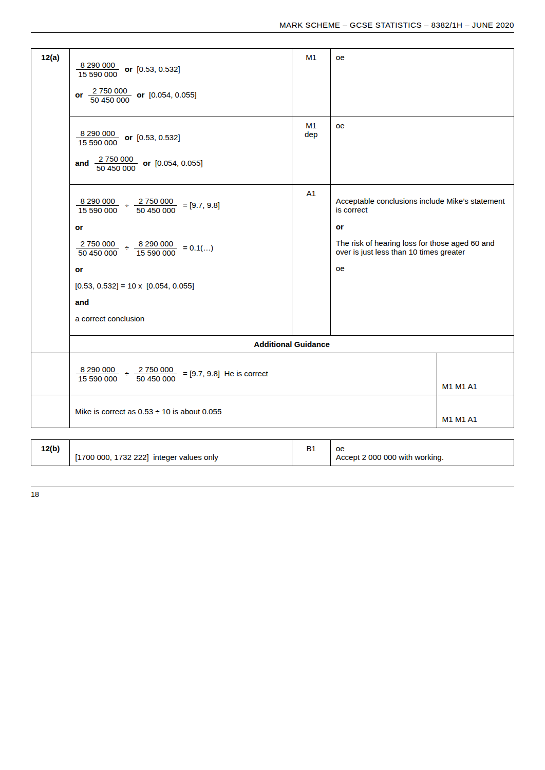MARK SCHEME – GCSE STATISTICS – 8382/1H – JUNE 2020
| 12(a) | 8 290 000 15 590 000 or [0.53, 0.532] or 2 750 000 50 450 000 or [0.054, 0.055] | M1 | oe |
| 8 290 000 15 590 000 or [0.53, 0.532] and 2 750 000 50 450 000 or [0.054, 0.055] | M1 dep | oe |
| 8 290 000 15 590 000 ÷ 2 750 000 50 450 000 = [9.7, 9.8] or 2 750 000 50 450 000 ÷ 8 290 000 15 590 000 = 0.1(…) or [0.53, 0.532] = 10 x [0.054, 0.055] and a correct conclusion | A1 | Acceptable conclusions include Mike’s statement is correct or The risk of hearing loss for those aged 60 and over is just less than 10 times greater oe |
| Additional Guidance |
| | 8 290 000 15 590 000 ÷ 2 750 000 50 450 000 = [9.7, 9.8] He is correct | M1 M1 A1 |
| | Mike is correct as 0.53 ÷ 10 is about 0.055 | M1 M1 A1 |
| 12(b) | [1700 000, 1732 222] integer values only | B1 | oe Accept 2 000 000 with working. |
18